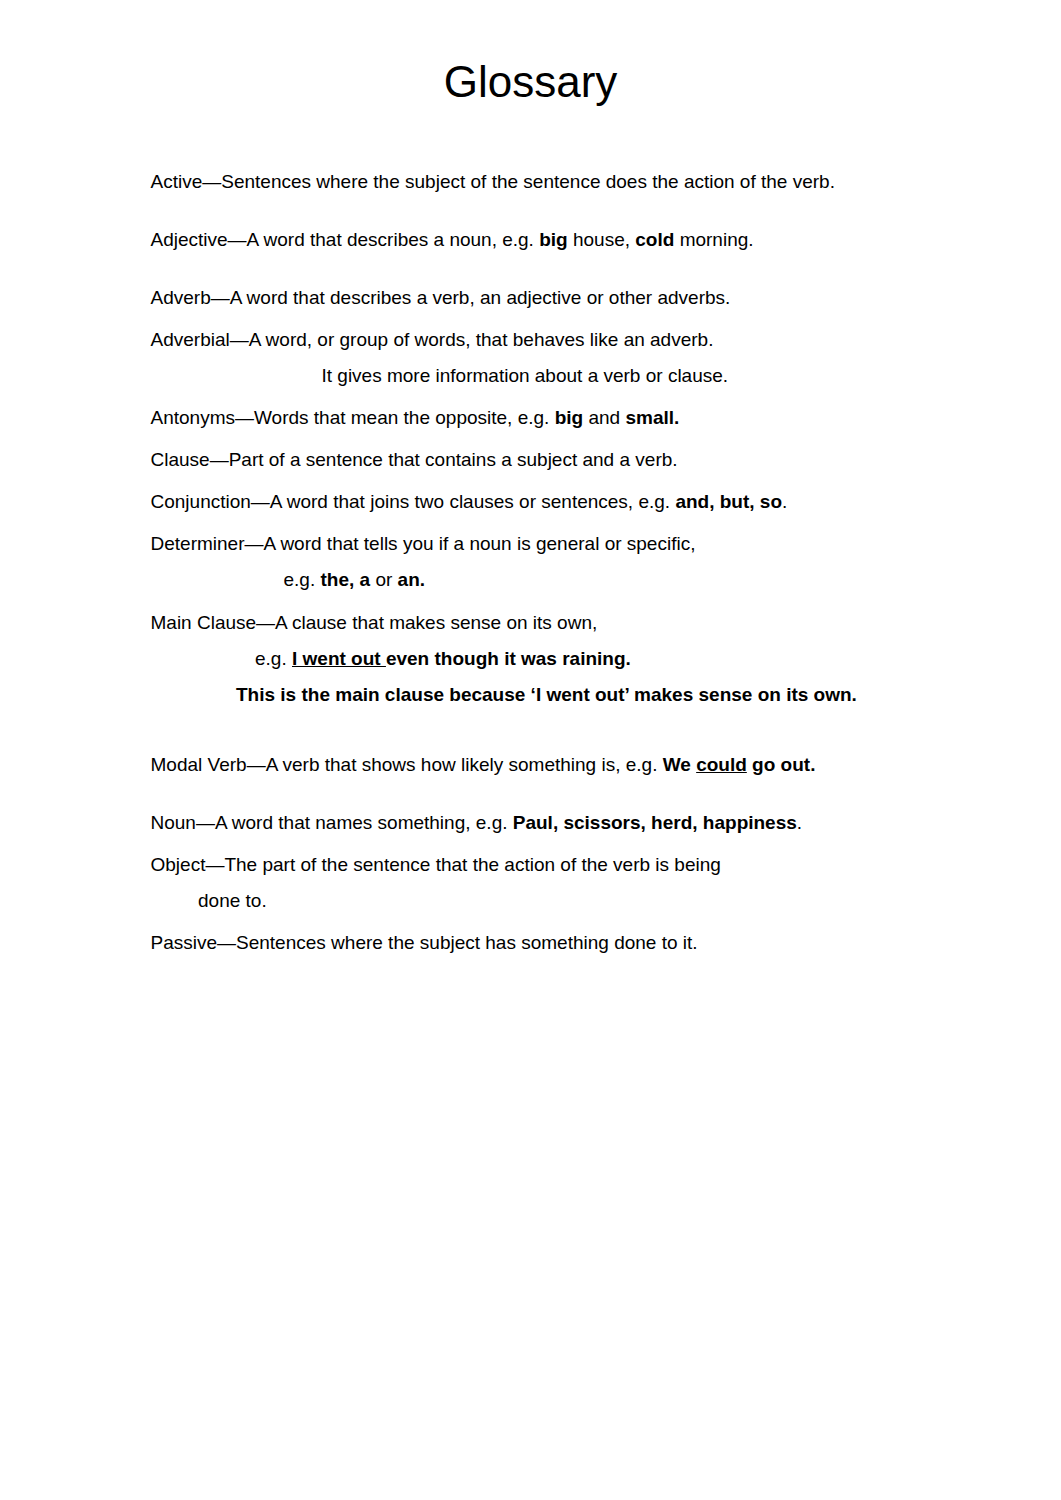Glossary
Active
—Sentences where the subject of the sentence does the action of the verb.
Adjective
—A word that describes a noun, e.g. big house, cold morning.
Adverb
—A word that describes a verb, an adjective or other adverbs.
Adverbial
—A word, or group of words, that behaves like an adverb.
It gives more information about a verb or clause.
Antonyms
—Words that mean the opposite, e.g. big and small.
Clause
—Part of a sentence that contains a subject and a verb.
Conjunction
—A word that joins two clauses or sentences, e.g. and, but, so.
Determiner
—A word that tells you if a noun is general or specific,
e.g. the, a or an.
Main Clause
—A clause that makes sense on its own,
e.g. I went out even though it was raining. This is the main clause because ‘I went out’ makes sense on its own.
Modal Verb
—A verb that shows how likely something is, e.g. We could go out.
Noun
—A word that names something, e.g. Paul, scissors, herd, happiness.
Object
—The part of the sentence that the action of the verb is being
done to.
Passive
—Sentences where the subject has something done to it.